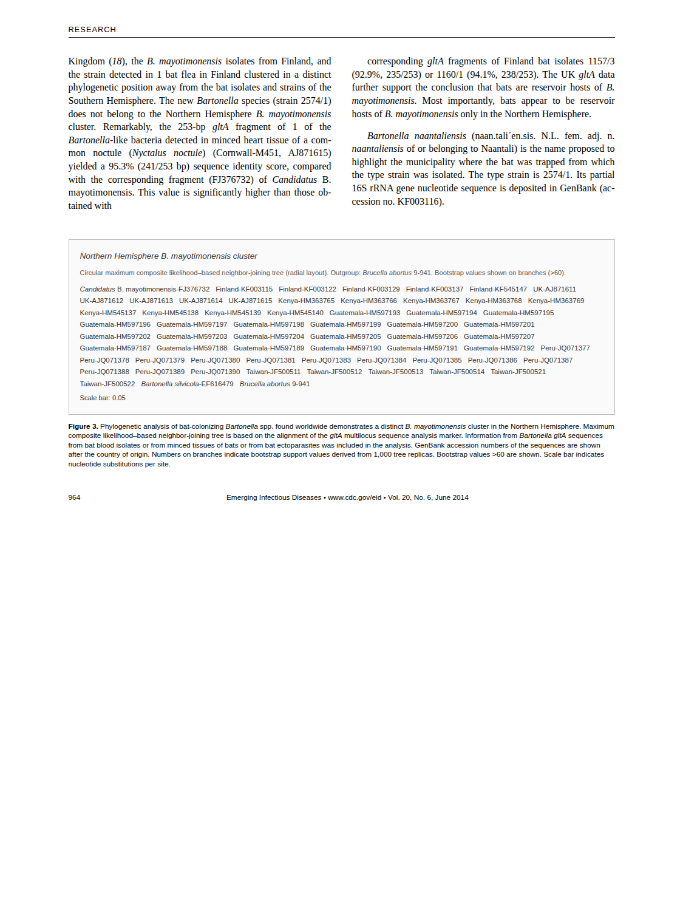RESEARCH
Kingdom (18), the B. mayotimonensis isolates from Finland, and the strain detected in 1 bat flea in Finland clustered in a distinct phylogenetic position away from the bat isolates and strains of the Southern Hemisphere. The new Bartonella species (strain 2574/1) does not belong to the Northern Hemisphere B. mayotimonensis cluster. Remarkably, the 253-bp gltA fragment of 1 of the Bartonella-like bacteria detected in minced heart tissue of a common noctule (Nyctalus noctule) (Cornwall-M451, AJ871615) yielded a 95.3% (241/253 bp) sequence identity score, compared with the corresponding fragment (FJ376732) of Candidatus B. mayotimonensis. This value is significantly higher than those obtained with
corresponding gltA fragments of Finland bat isolates 1157/3 (92.9%, 235/253) or 1160/1 (94.1%, 238/253). The UK gltA data further support the conclusion that bats are reservoir hosts of B. mayotimonensis. Most importantly, bats appear to be reservoir hosts of B. mayotimonensis only in the Northern Hemisphere.
Bartonella naantaliensis (naan.tali´en.sis. N.L. fem. adj. n. naantaliensis of or belonging to Naantali) is the name proposed to highlight the municipality where the bat was trapped from which the type strain was isolated. The type strain is 2574/1. Its partial 16S rRNA gene nucleotide sequence is deposited in GenBank (accession no. KF003116).
Northern Hemisphere B. mayotimonensis cluster
Circular maximum composite likelihood–based neighbor-joining tree (radial layout). Outgroup: Brucella abortus 9-941. Bootstrap values shown on branches (>60).
Candidatus B. mayotimonensis-FJ376732 Finland-KF003115 Finland-KF003122 Finland-KF003129 Finland-KF003137 Finland-KF545147 UK-AJ871611 UK-AJ871612 UK-AJ871613 UK-AJ871614 UK-AJ871615 Kenya-HM363765 Kenya-HM363766 Kenya-HM363767 Kenya-HM363768 Kenya-HM363769 Kenya-HM545137 Kenya-HM545138 Kenya-HM545139 Kenya-HM545140 Guatemala-HM597193 Guatemala-HM597194 Guatemala-HM597195 Guatemala-HM597196 Guatemala-HM597197 Guatemala-HM597198 Guatemala-HM597199 Guatemala-HM597200 Guatemala-HM597201 Guatemala-HM597202 Guatemala-HM597203 Guatemala-HM597204 Guatemala-HM597205 Guatemala-HM597206 Guatemala-HM597207 Guatemala-HM597187 Guatemala-HM597188 Guatemala-HM597189 Guatemala-HM597190 Guatemala-HM597191 Guatemala-HM597192 Peru-JQ071377 Peru-JQ071378 Peru-JQ071379 Peru-JQ071380 Peru-JQ071381 Peru-JQ071383 Peru-JQ071384 Peru-JQ071385 Peru-JQ071386 Peru-JQ071387 Peru-JQ071388 Peru-JQ071389 Peru-JQ071390 Taiwan-JF500511 Taiwan-JF500512 Taiwan-JF500513 Taiwan-JF500514 Taiwan-JF500521 Taiwan-JF500522 Bartonella silvicola-EF616479 Brucella abortus 9-941
Scale bar: 0.05
Figure 3. Phylogenetic analysis of bat-colonizing Bartonella spp. found worldwide demonstrates a distinct B. mayotimonensis cluster in the Northern Hemisphere. Maximum composite likelihood–based neighbor-joining tree is based on the alignment of the gltA multilocus sequence analysis marker. Information from Bartonella gltA sequences from bat blood isolates or from minced tissues of bats or from bat ectoparasites was included in the analysis. GenBank accession numbers of the sequences are shown after the country of origin. Numbers on branches indicate bootstrap support values derived from 1,000 tree replicas. Bootstrap values >60 are shown. Scale bar indicates nucleotide substitutions per site.
964 Emerging Infectious Diseases • www.cdc.gov/eid • Vol. 20, No. 6, June 2014